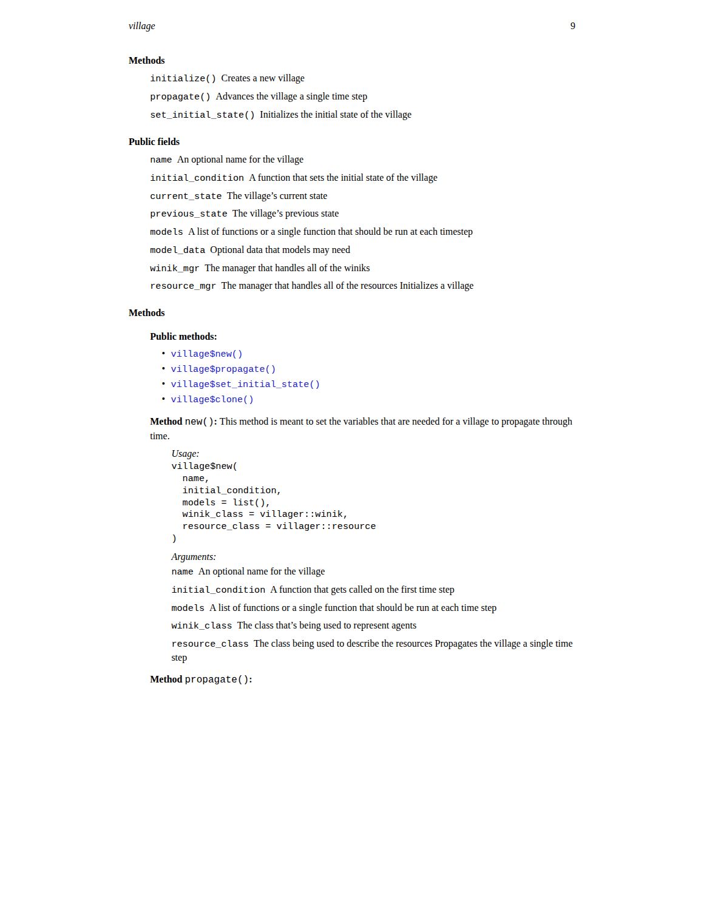village 9
Methods
initialize()
Creates a new village
propagate()
Advances the village a single time step
set_initial_state()
Initializes the initial state of the village
Public fields
name
An optional name for the village
initial_condition
A function that sets the initial state of the village
current_state
The village’s current state
previous_state
The village’s previous state
models
A list of functions or a single function that should be run at each timestep
model_data
Optional data that models may need
winik_mgr
The manager that handles all of the winiks
resource_mgr
The manager that handles all of the resources Initializes a village
Methods
Public methods:
village$new()
village$propagate()
village$set_initial_state()
village$clone()
Method new(): This method is meant to set the variables that are needed for a village to propagate through time.
Usage:
village$new(
  name,
  initial_condition,
  models = list(),
  winik_class = villager::winik,
  resource_class = villager::resource
)
Arguments:
name
An optional name for the village
initial_condition
A function that gets called on the first time step
models
A list of functions or a single function that should be run at each time step
winik_class
The class that’s being used to represent agents
resource_class
The class being used to describe the resources Propagates the village a single time step
Method propagate():